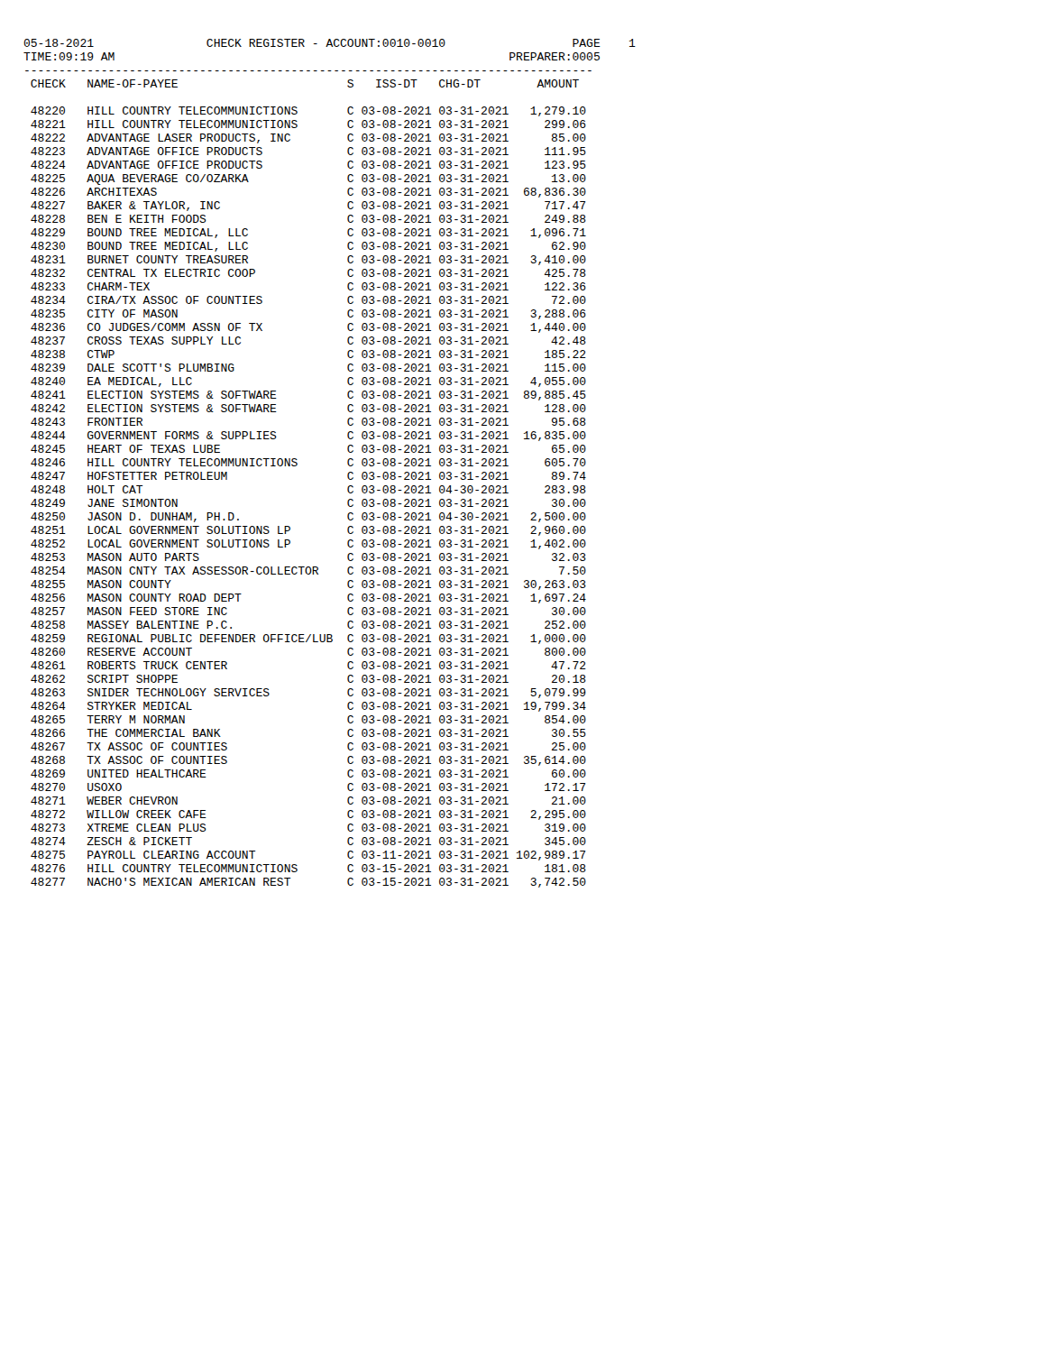05-18-2021 CHECK REGISTER - ACCOUNT:0010-0010 PAGE 1 TIME:09:19 AM PREPARER:0005 --------------------------------------------------------------------------------- CHECK NAME-OF-PAYEE S ISS-DT CHG-DT AMOUNT 48220 HILL COUNTRY TELECOMMUNICTIONS C 03-08-2021 03-31-2021 1,279.10 48221 HILL COUNTRY TELECOMMUNICTIONS C 03-08-2021 03-31-2021 299.06 48222 ADVANTAGE LASER PRODUCTS, INC C 03-08-2021 03-31-2021 85.00 48223 ADVANTAGE OFFICE PRODUCTS C 03-08-2021 03-31-2021 111.95 48224 ADVANTAGE OFFICE PRODUCTS C 03-08-2021 03-31-2021 123.95 48225 AQUA BEVERAGE CO/OZARKA C 03-08-2021 03-31-2021 13.00 48226 ARCHITEXAS C 03-08-2021 03-31-2021 68,836.30 48227 BAKER & TAYLOR, INC C 03-08-2021 03-31-2021 717.47 48228 BEN E KEITH FOODS C 03-08-2021 03-31-2021 249.88 48229 BOUND TREE MEDICAL, LLC C 03-08-2021 03-31-2021 1,096.71 48230 BOUND TREE MEDICAL, LLC C 03-08-2021 03-31-2021 62.90 48231 BURNET COUNTY TREASURER C 03-08-2021 03-31-2021 3,410.00 48232 CENTRAL TX ELECTRIC COOP C 03-08-2021 03-31-2021 425.78 48233 CHARM-TEX C 03-08-2021 03-31-2021 122.36 48234 CIRA/TX ASSOC OF COUNTIES C 03-08-2021 03-31-2021 72.00 48235 CITY OF MASON C 03-08-2021 03-31-2021 3,288.06 48236 CO JUDGES/COMM ASSN OF TX C 03-08-2021 03-31-2021 1,440.00 48237 CROSS TEXAS SUPPLY LLC C 03-08-2021 03-31-2021 42.48 48238 CTWP C 03-08-2021 03-31-2021 185.22 48239 DALE SCOTT'S PLUMBING C 03-08-2021 03-31-2021 115.00 48240 EA MEDICAL, LLC C 03-08-2021 03-31-2021 4,055.00 48241 ELECTION SYSTEMS & SOFTWARE C 03-08-2021 03-31-2021 89,885.45 48242 ELECTION SYSTEMS & SOFTWARE C 03-08-2021 03-31-2021 128.00 48243 FRONTIER C 03-08-2021 03-31-2021 95.68 48244 GOVERNMENT FORMS & SUPPLIES C 03-08-2021 03-31-2021 16,835.00 48245 HEART OF TEXAS LUBE C 03-08-2021 03-31-2021 65.00 48246 HILL COUNTRY TELECOMMUNICTIONS C 03-08-2021 03-31-2021 605.70 48247 HOFSTETTER PETROLEUM C 03-08-2021 03-31-2021 89.74 48248 HOLT CAT C 03-08-2021 04-30-2021 283.98 48249 JANE SIMONTON C 03-08-2021 03-31-2021 30.00 48250 JASON D. DUNHAM, PH.D. C 03-08-2021 04-30-2021 2,500.00 48251 LOCAL GOVERNMENT SOLUTIONS LP C 03-08-2021 03-31-2021 2,960.00 48252 LOCAL GOVERNMENT SOLUTIONS LP C 03-08-2021 03-31-2021 1,402.00 48253 MASON AUTO PARTS C 03-08-2021 03-31-2021 32.03 48254 MASON CNTY TAX ASSESSOR-COLLECTOR C 03-08-2021 03-31-2021 7.50 48255 MASON COUNTY C 03-08-2021 03-31-2021 30,263.03 48256 MASON COUNTY ROAD DEPT C 03-08-2021 03-31-2021 1,697.24 48257 MASON FEED STORE INC C 03-08-2021 03-31-2021 30.00 48258 MASSEY BALENTINE P.C. C 03-08-2021 03-31-2021 252.00 48259 REGIONAL PUBLIC DEFENDER OFFICE/LUB C 03-08-2021 03-31-2021 1,000.00 48260 RESERVE ACCOUNT C 03-08-2021 03-31-2021 800.00 48261 ROBERTS TRUCK CENTER C 03-08-2021 03-31-2021 47.72 48262 SCRIPT SHOPPE C 03-08-2021 03-31-2021 20.18 48263 SNIDER TECHNOLOGY SERVICES C 03-08-2021 03-31-2021 5,079.99 48264 STRYKER MEDICAL C 03-08-2021 03-31-2021 19,799.34 48265 TERRY M NORMAN C 03-08-2021 03-31-2021 854.00 48266 THE COMMERCIAL BANK C 03-08-2021 03-31-2021 30.55 48267 TX ASSOC OF COUNTIES C 03-08-2021 03-31-2021 25.00 48268 TX ASSOC OF COUNTIES C 03-08-2021 03-31-2021 35,614.00 48269 UNITED HEALTHCARE C 03-08-2021 03-31-2021 60.00 48270 USOXO C 03-08-2021 03-31-2021 172.17 48271 WEBER CHEVRON C 03-08-2021 03-31-2021 21.00 48272 WILLOW CREEK CAFE C 03-08-2021 03-31-2021 2,295.00 48273 XTREME CLEAN PLUS C 03-08-2021 03-31-2021 319.00 48274 ZESCH & PICKETT C 03-08-2021 03-31-2021 345.00 48275 PAYROLL CLEARING ACCOUNT C 03-11-2021 03-31-2021 102,989.17 48276 HILL COUNTRY TELECOMMUNICTIONS C 03-15-2021 03-31-2021 181.08 48277 NACHO'S MEXICAN AMERICAN REST C 03-15-2021 03-31-2021 3,742.50